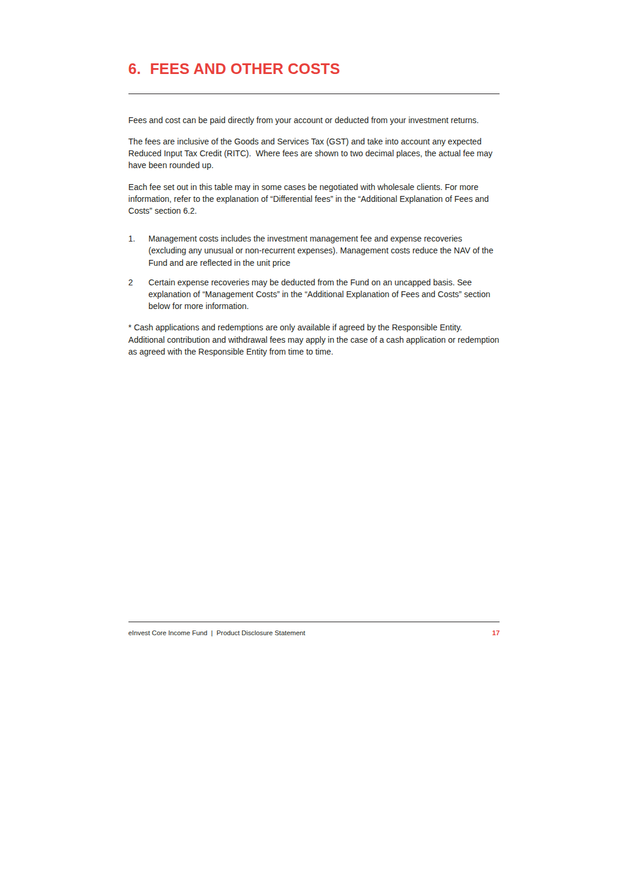6. FEES AND OTHER COSTS
Fees and cost can be paid directly from your account or deducted from your investment returns.
The fees are inclusive of the Goods and Services Tax (GST) and take into account any expected Reduced Input Tax Credit (RITC). Where fees are shown to two decimal places, the actual fee may have been rounded up.
Each fee set out in this table may in some cases be negotiated with wholesale clients. For more information, refer to the explanation of “Differential fees” in the “Additional Explanation of Fees and Costs” section 6.2.
Management costs includes the investment management fee and expense recoveries (excluding any unusual or non-recurrent expenses). Management costs reduce the NAV of the Fund and are reflected in the unit price
Certain expense recoveries may be deducted from the Fund on an uncapped basis. See explanation of “Management Costs” in the “Additional Explanation of Fees and Costs” section below for more information.
* Cash applications and redemptions are only available if agreed by the Responsible Entity. Additional contribution and withdrawal fees may apply in the case of a cash application or redemption as agreed with the Responsible Entity from time to time.
eInvest Core Income Fund | Product Disclosure Statement 17